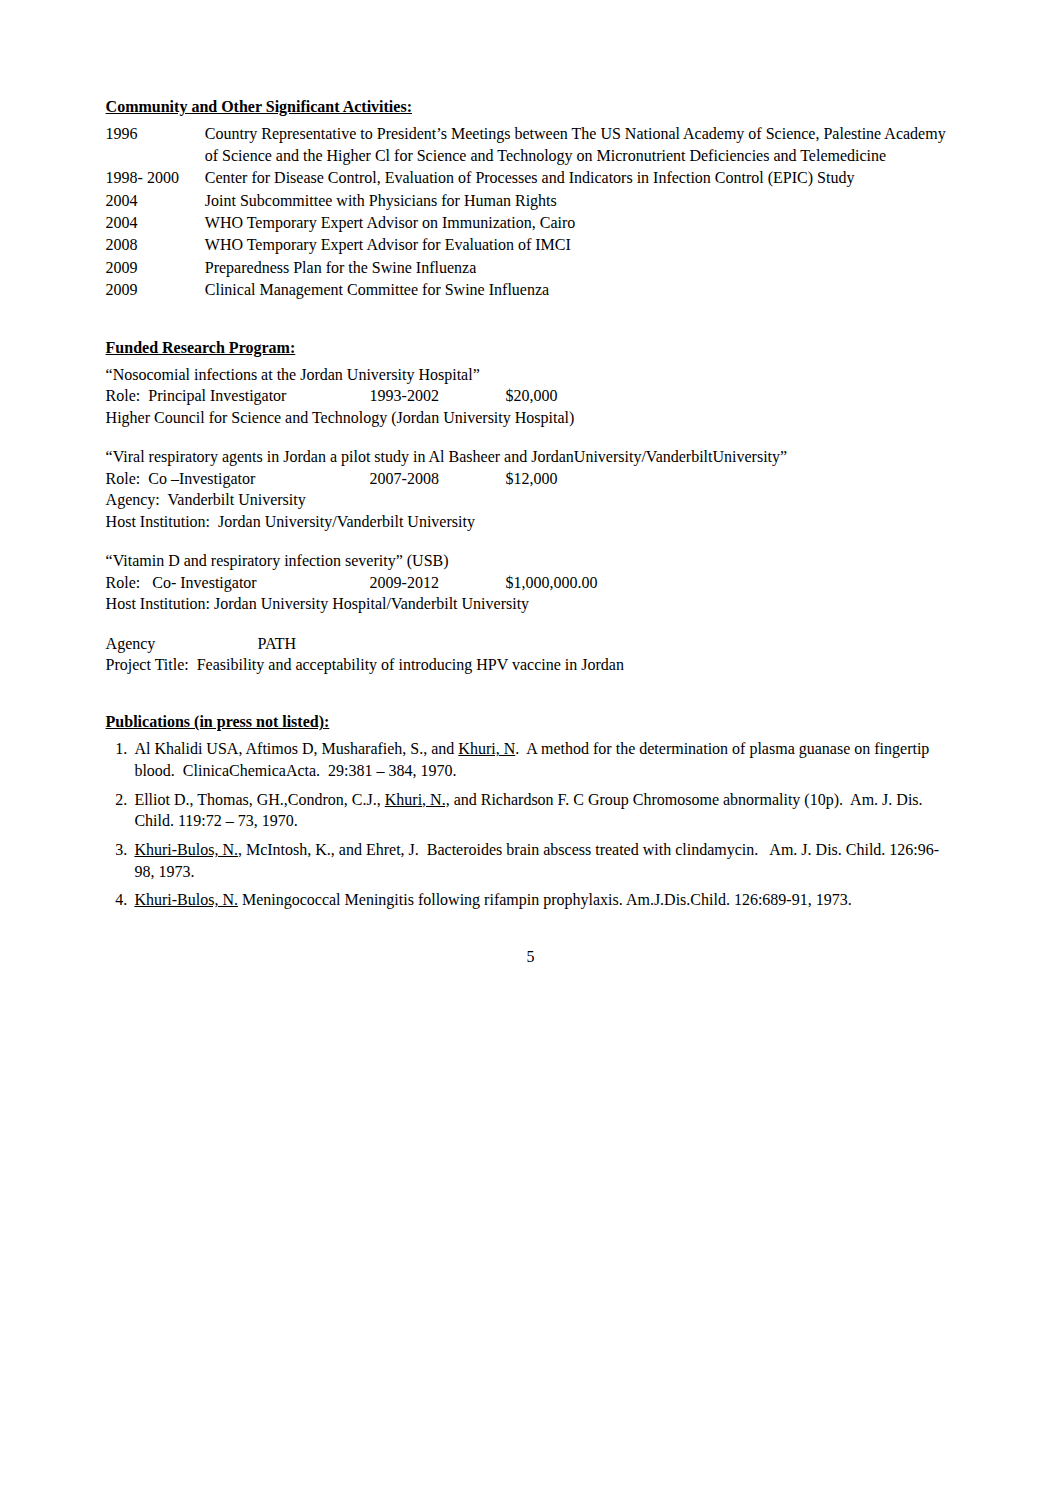Community and Other Significant Activities:
| 1996 | Country Representative to President’s Meetings between The US National Academy of Science, Palestine Academy of Science and the Higher Cl for Science and Technology on Micronutrient Deficiencies and Telemedicine |
| 1998- 2000 | Center for Disease Control, Evaluation of Processes and Indicators in Infection Control (EPIC) Study |
| 2004 | Joint Subcommittee with Physicians for Human Rights |
| 2004 | WHO Temporary Expert Advisor on Immunization, Cairo |
| 2008 | WHO Temporary Expert Advisor for Evaluation of IMCI |
| 2009 | Preparedness Plan for the Swine Influenza |
| 2009 | Clinical Management Committee for Swine Influenza |
Funded Research Program:
“Nosocomial infections at the Jordan University Hospital”
Role: Principal Investigator 1993-2002$20,000
Higher Council for Science and Technology (Jordan University Hospital)
“Viral respiratory agents in Jordan a pilot study in Al Basheer and JordanUniversity/VanderbiltUniversity”
Role: Co –Investigator 2007-2008$12,000
Agency: Vanderbilt University
Host Institution: Jordan University/Vanderbilt University
“Vitamin D and respiratory infection severity” (USB)
Role: Co- Investigator 2009-2012$1,000,000.00
Host Institution: Jordan University Hospital/Vanderbilt University
Agency PATH
Project Title: Feasibility and acceptability of introducing HPV vaccine in Jordan
Publications (in press not listed):
Al Khalidi USA, Aftimos D, Musharafieh, S., and Khuri, N. A method for the determination of plasma guanase on fingertip blood. ClinicaChemicaActa. 29:381 – 384, 1970.
Elliot D., Thomas, GH.,Condron, C.J., Khuri, N., and Richardson F. C Group Chromosome abnormality (10p). Am. J. Dis. Child. 119:72 – 73, 1970.
Khuri-Bulos, N., McIntosh, K., and Ehret, J. Bacteroides brain abscess treated with clindamycin. Am. J. Dis. Child. 126:96-98, 1973.
Khuri-Bulos, N. Meningococcal Meningitis following rifampin prophylaxis. Am.J.Dis.Child. 126:689-91, 1973.
5